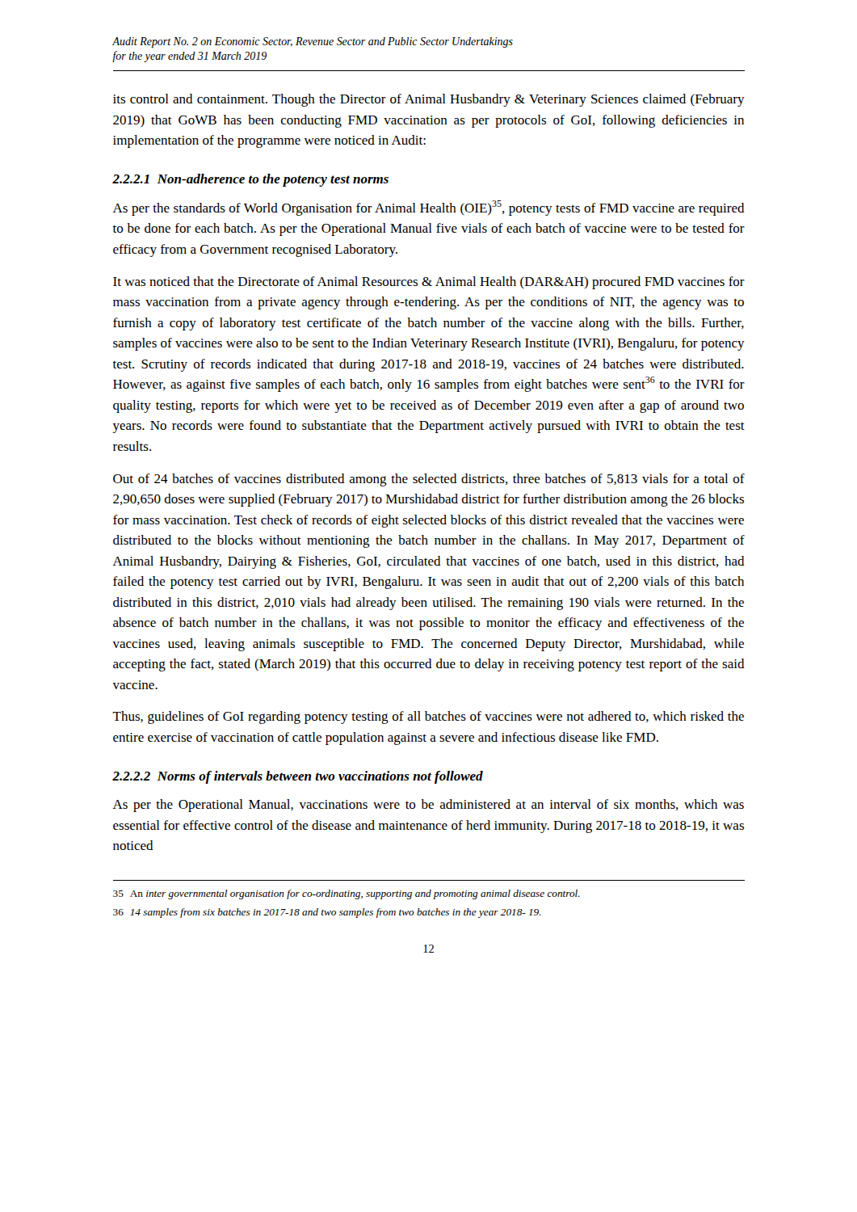Audit Report No. 2 on Economic Sector, Revenue Sector and Public Sector Undertakings for the year ended 31 March 2019
its control and containment. Though the Director of Animal Husbandry & Veterinary Sciences claimed (February 2019) that GoWB has been conducting FMD vaccination as per protocols of GoI, following deficiencies in implementation of the programme were noticed in Audit:
2.2.2.1 Non-adherence to the potency test norms
As per the standards of World Organisation for Animal Health (OIE)35, potency tests of FMD vaccine are required to be done for each batch. As per the Operational Manual five vials of each batch of vaccine were to be tested for efficacy from a Government recognised Laboratory.
It was noticed that the Directorate of Animal Resources & Animal Health (DAR&AH) procured FMD vaccines for mass vaccination from a private agency through e-tendering. As per the conditions of NIT, the agency was to furnish a copy of laboratory test certificate of the batch number of the vaccine along with the bills. Further, samples of vaccines were also to be sent to the Indian Veterinary Research Institute (IVRI), Bengaluru, for potency test. Scrutiny of records indicated that during 2017-18 and 2018-19, vaccines of 24 batches were distributed. However, as against five samples of each batch, only 16 samples from eight batches were sent36 to the IVRI for quality testing, reports for which were yet to be received as of December 2019 even after a gap of around two years. No records were found to substantiate that the Department actively pursued with IVRI to obtain the test results.
Out of 24 batches of vaccines distributed among the selected districts, three batches of 5,813 vials for a total of 2,90,650 doses were supplied (February 2017) to Murshidabad district for further distribution among the 26 blocks for mass vaccination. Test check of records of eight selected blocks of this district revealed that the vaccines were distributed to the blocks without mentioning the batch number in the challans. In May 2017, Department of Animal Husbandry, Dairying & Fisheries, GoI, circulated that vaccines of one batch, used in this district, had failed the potency test carried out by IVRI, Bengaluru. It was seen in audit that out of 2,200 vials of this batch distributed in this district, 2,010 vials had already been utilised. The remaining 190 vials were returned. In the absence of batch number in the challans, it was not possible to monitor the efficacy and effectiveness of the vaccines used, leaving animals susceptible to FMD. The concerned Deputy Director, Murshidabad, while accepting the fact, stated (March 2019) that this occurred due to delay in receiving potency test report of the said vaccine.
Thus, guidelines of GoI regarding potency testing of all batches of vaccines were not adhered to, which risked the entire exercise of vaccination of cattle population against a severe and infectious disease like FMD.
2.2.2.2 Norms of intervals between two vaccinations not followed
As per the Operational Manual, vaccinations were to be administered at an interval of six months, which was essential for effective control of the disease and maintenance of herd immunity. During 2017-18 to 2018-19, it was noticed
35 An inter governmental organisation for co-ordinating, supporting and promoting animal disease control.
3614 samples from six batches in 2017-18 and two samples from two batches in the year 2018- 19.
12